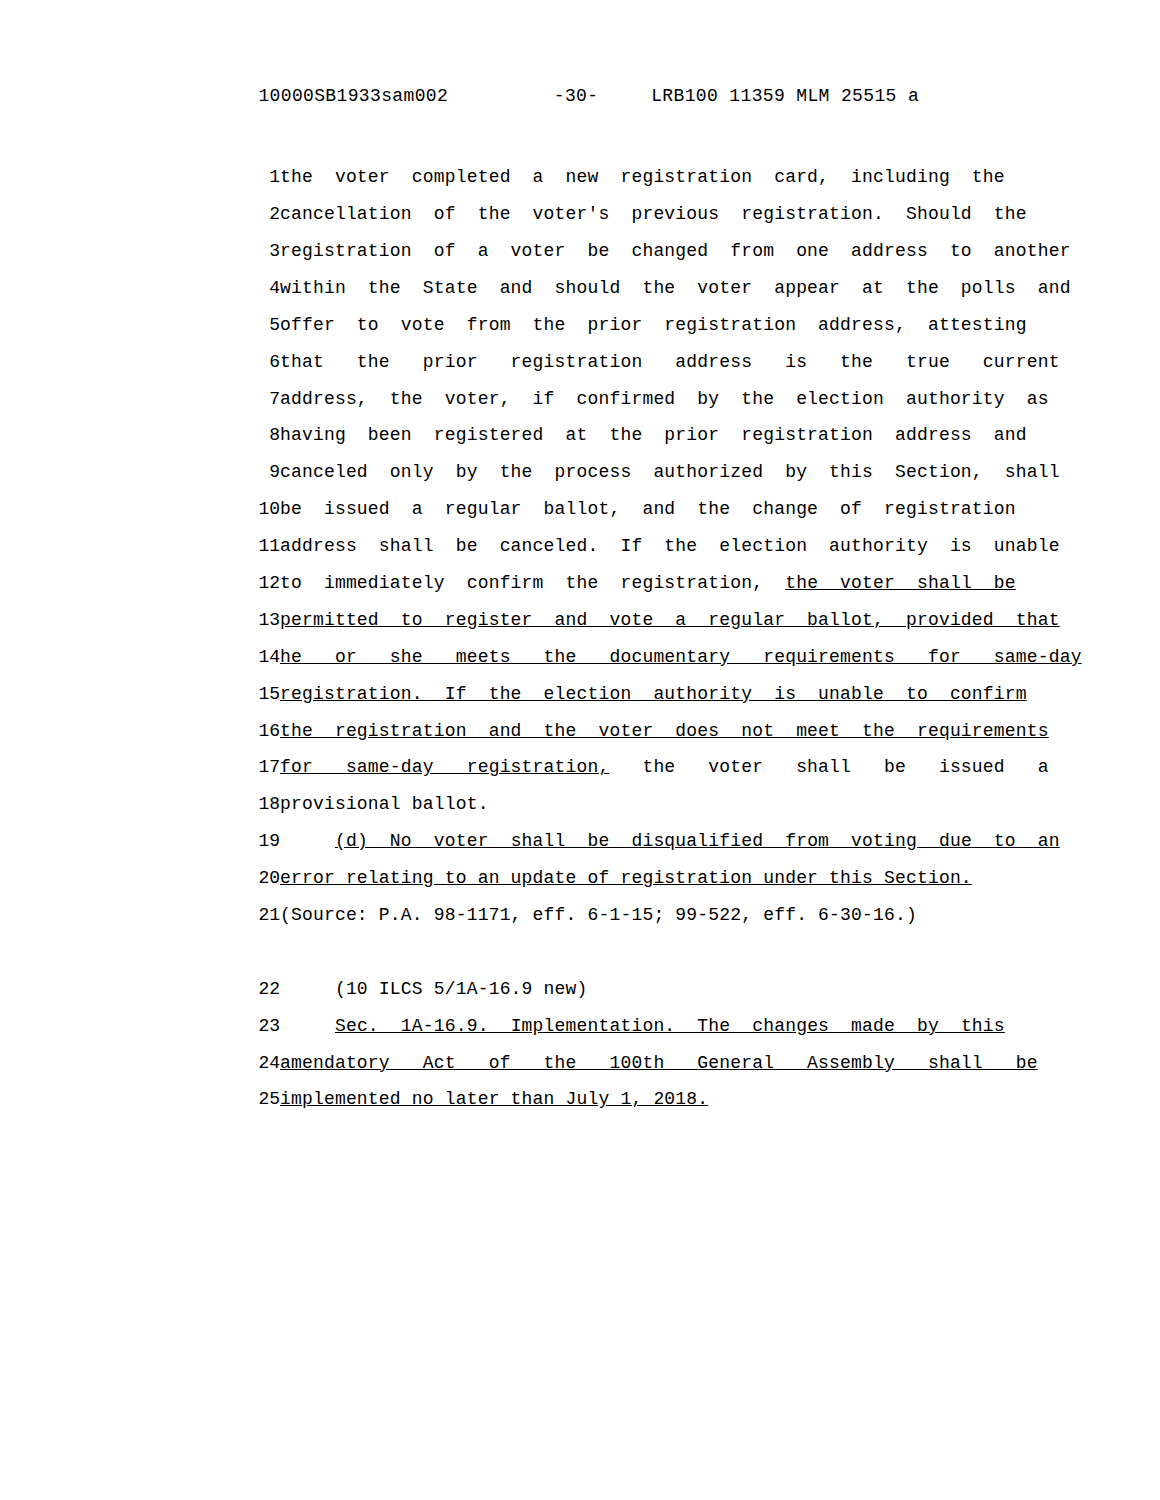10000SB1933sam002 -30- LRB100 11359 MLM 25515 a
| 1 | the voter completed a new registration card, including the |
| 2 | cancellation of the voter's previous registration. Should the |
| 3 | registration of a voter be changed from one address to another |
| 4 | within the State and should the voter appear at the polls and |
| 5 | offer to vote from the prior registration address, attesting |
| 6 | that the prior registration address is the true current |
| 7 | address, the voter, if confirmed by the election authority as |
| 8 | having been registered at the prior registration address and |
| 9 | canceled only by the process authorized by this Section, shall |
| 10 | be issued a regular ballot, and the change of registration |
| 11 | address shall be canceled. If the election authority is unable |
| 12 | to immediately confirm the registration, the voter shall be |
| 13 | permitted to register and vote a regular ballot, provided that |
| 14 | he or she meets the documentary requirements for same-day |
| 15 | registration. If the election authority is unable to confirm |
| 16 | the registration and the voter does not meet the requirements |
| 17 | for same-day registration, the voter shall be issued a |
| 18 | provisional ballot. |
| 19 | (d) No voter shall be disqualified from voting due to an |
| 20 | error relating to an update of registration under this Section. |
| 21 | (Source: P.A. 98-1171, eff. 6-1-15; 99-522, eff. 6-30-16.) |
| 22 | (10 ILCS 5/1A-16.9 new) |
| 23 | Sec. 1A-16.9. Implementation. The changes made by this |
| 24 | amendatory Act of the 100th General Assembly shall be |
| 25 | implemented no later than July 1, 2018. |